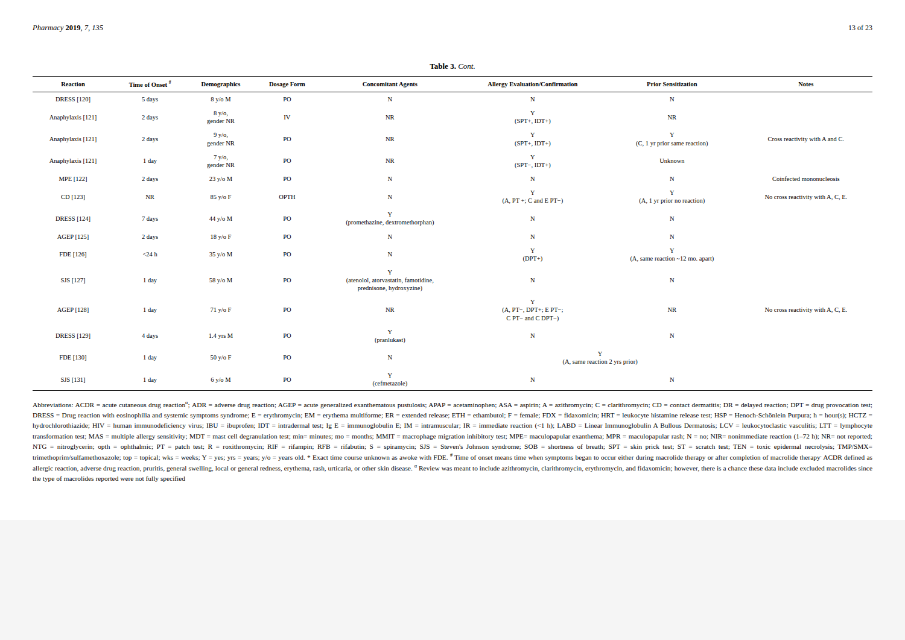Pharmacy 2019, 7, 135
13 of 23
Table 3. Cont.
| Reaction | Time of Onset # | Demographics | Dosage Form | Concomitant Agents | Allergy Evaluation/Confirmation | Prior Sensitization | Notes |
| --- | --- | --- | --- | --- | --- | --- | --- |
| DRESS [120] | 5 days | 8 y/o M | PO | N | N | N | |
| Anaphylaxis [121] | 2 days | 8 y/o, gender NR | IV | NR | Y (SPT+, IDT+) | NR | |
| Anaphylaxis [121] | 2 days | 9 y/o, gender NR | PO | NR | Y (SPT+, IDT+) | Y (C, 1 yr prior same reaction) | Cross reactivity with A and C. |
| Anaphylaxis [121] | 1 day | 7 y/o, gender NR | PO | NR | Y (SPT−, IDT+) | Unknown | |
| MPE [122] | 2 days | 23 y/o M | PO | N | N | N | Coinfected mononucleosis |
| CD [123] | NR | 85 y/o F | OPTH | N | Y (A, PT +; C and E PT−) | Y (A, 1 yr prior no reaction) | No cross reactivity with A, C, E. |
| DRESS [124] | 7 days | 44 y/o M | PO | Y (promethazine, dextromethorphan) | N | N | |
| AGEP [125] | 2 days | 18 y/o F | PO | N | N | N | |
| FDE [126] | <24 h | 35 y/o M | PO | N | Y (DPT+) | Y (A, same reaction ~12 mo. apart) | |
| SJS [127] | 1 day | 58 y/o M | PO | Y (atenolol, atorvastatin, famotidine, prednisone, hydroxyzine) | N | N | |
| AGEP [128] | 1 day | 71 y/o F | PO | NR | Y (A, PT−, DPT+; E PT−; C PT− and C DPT−) | NR | No cross reactivity with A, C, E. |
| DRESS [129] | 4 days | 1.4 yrs M | PO | Y (pranlukast) | N | N | |
| FDE [130] | 1 day | 50 y/o F | PO | N | Y (A, same reaction 2 yrs prior) | |
| SJS [131] | 1 day | 6 y/o M | PO | Y (cefmetazole) | N | N | |
Abbreviations: ACDR = acute cutaneous drug reactionα; ADR = adverse drug reaction; AGEP = acute generalized exanthematous pustulosis; APAP = acetaminophen; ASA = aspirin; A = azithromycin; C = clarithromycin; CD = contact dermatitis; DR = delayed reaction; DPT = drug provocation test; DRESS = Drug reaction with eosinophilia and systemic symptoms syndrome; E = erythromycin; EM = erythema multiforme; ER = extended release; ETH = ethambutol; F = female; FDX = fidaxomicin; HRT = leukocyte histamine release test; HSP = Henoch-Schönlein Purpura; h = hour(s); HCTZ = hydrochlorothiazide; HIV = human immunodeficiency virus; IBU = ibuprofen; IDT = intradermal test; Ig E = immunoglobulin E; IM = intramuscular; IR = immediate reaction (<1 h); LABD = Linear Immunoglobulin A Bullous Dermatosis; LCV = leukocytoclastic vasculitis; LTT = lymphocyte transformation test; MAS = multiple allergy sensitivity; MDT = mast cell degranulation test; min= minutes; mo = months; MMIT = macrophage migration inhibitory test; MPE= maculopapular exanthema; MPR = maculopapular rash; N = no; NIR= nonimmediate reaction (1–72 h); NR= not reported; NTG = nitroglycerin; opth = ophthalmic; PT = patch test; R = roxithromycin; RIF = rifampin; RFB = rifabutin; S = spiramycin; SJS = Steven's Johnson syndrome; SOB = shortness of breath; SPT = skin prick test; ST = scratch test; TEN = toxic epidermal necrolysis; TMP/SMX= trimethoprim/sulfamethoxazole; top = topical; wks = weeks; Y = yes; yrs = years; y/o = years old. * Exact time course unknown as awoke with FDE. # Time of onset means time when symptoms began to occur either during macrolide therapy or after completion of macrolide therapy. ACDR defined as allergic reaction, adverse drug reaction, pruritis, general swelling, local or general redness, erythema, rash, urticaria, or other skin disease. α Review was meant to include azithromycin, clarithromycin, erythromycin, and fidaxomicin; however, there is a chance these data include excluded macrolides since the type of macrolides reported were not fully specified